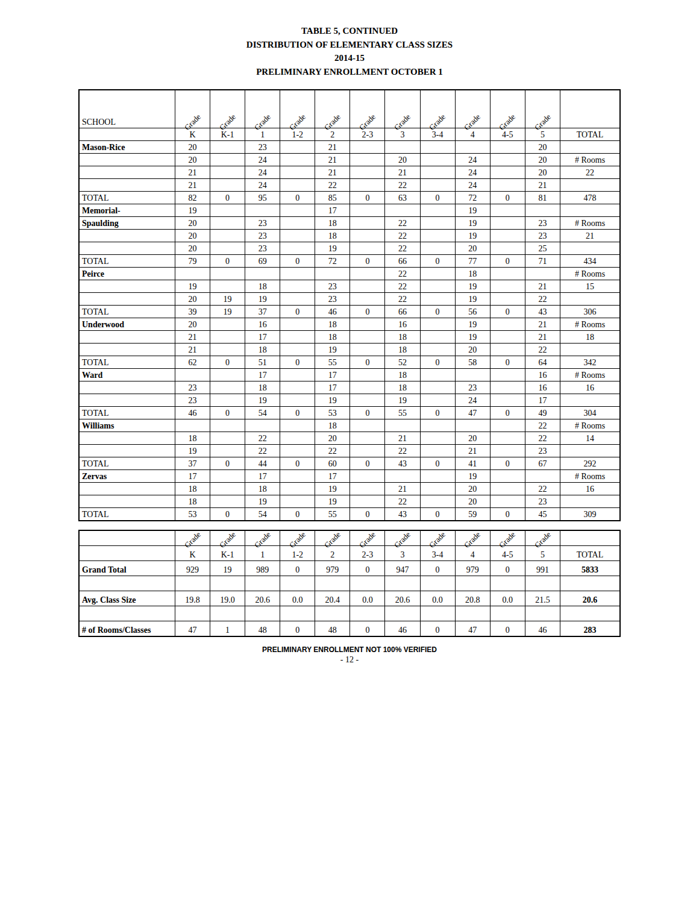TABLE 5, CONTINUED
DISTRIBUTION OF ELEMENTARY CLASS SIZES
2014-15
PRELIMINARY ENROLLMENT OCTOBER 1
| SCHOOL | Grade | Grade | Grade | Grade | Grade | Grade | Grade | Grade | Grade | Grade | Grade | |
| | K | K-1 | 1 | 1-2 | 2 | 2-3 | 3 | 3-4 | 4 | 4-5 | 5 | TOTAL |
| Mason-Rice | 20 | | 23 | | 21 | | | | | | 20 | |
| | 20 | | 24 | | 21 | | 20 | | 24 | | 20 | # Rooms |
| | 21 | | 24 | | 21 | | 21 | | 24 | | 20 | 22 |
| | 21 | | 24 | | 22 | | 22 | | 24 | | 21 | |
| TOTAL | 82 | 0 | 95 | 0 | 85 | 0 | 63 | 0 | 72 | 0 | 81 | 478 |
| Memorial- | 19 | | | | 17 | | | | 19 | | | |
| Spaulding | 20 | | 23 | | 18 | | 22 | | 19 | | 23 | # Rooms |
| | 20 | | 23 | | 18 | | 22 | | 19 | | 23 | 21 |
| | 20 | | 23 | | 19 | | 22 | | 20 | | 25 | |
| TOTAL | 79 | 0 | 69 | 0 | 72 | 0 | 66 | 0 | 77 | 0 | 71 | 434 |
| Peirce | | | | | | | 22 | | 18 | | | # Rooms |
| | 19 | | 18 | | 23 | | 22 | | 19 | | 21 | 15 |
| | 20 | 19 | 19 | | 23 | | 22 | | 19 | | 22 | |
| TOTAL | 39 | 19 | 37 | 0 | 46 | 0 | 66 | 0 | 56 | 0 | 43 | 306 |
| Underwood | 20 | | 16 | | 18 | | 16 | | 19 | | 21 | # Rooms |
| | 21 | | 17 | | 18 | | 18 | | 19 | | 21 | 18 |
| | 21 | | 18 | | 19 | | 18 | | 20 | | 22 | |
| TOTAL | 62 | 0 | 51 | 0 | 55 | 0 | 52 | 0 | 58 | 0 | 64 | 342 |
| Ward | | | 17 | | 17 | | 18 | | | | 16 | # Rooms |
| | 23 | | 18 | | 17 | | 18 | | 23 | | 16 | 16 |
| | 23 | | 19 | | 19 | | 19 | | 24 | | 17 | |
| TOTAL | 46 | 0 | 54 | 0 | 53 | 0 | 55 | 0 | 47 | 0 | 49 | 304 |
| Williams | | | | | 18 | | | | | | 22 | # Rooms |
| | 18 | | 22 | | 20 | | 21 | | 20 | | 22 | 14 |
| | 19 | | 22 | | 22 | | 22 | | 21 | | 23 | |
| TOTAL | 37 | 0 | 44 | 0 | 60 | 0 | 43 | 0 | 41 | 0 | 67 | 292 |
| Zervas | 17 | | 17 | | 17 | | | | 19 | | | # Rooms |
| | 18 | | 18 | | 19 | | 21 | | 20 | | 22 | 16 |
| | 18 | | 19 | | 19 | | 22 | | 20 | | 23 | |
| TOTAL | 53 | 0 | 54 | 0 | 55 | 0 | 43 | 0 | 59 | 0 | 45 | 309 |
| | Grade | Grade | Grade | Grade | Grade | Grade | Grade | Grade | Grade | Grade | Grade | |
| | K | K-1 | 1 | 1-2 | 2 | 2-3 | 3 | 3-4 | 4 | 4-5 | 5 | TOTAL |
| Grand Total | 929 | 19 | 989 | 0 | 979 | 0 | 947 | 0 | 979 | 0 | 991 | 5833 |
| Avg. Class Size | 19.8 | 19.0 | 20.6 | 0.0 | 20.4 | 0.0 | 20.6 | 0.0 | 20.8 | 0.0 | 21.5 | 20.6 |
| # of Rooms/Classes | 47 | 1 | 48 | 0 | 48 | 0 | 46 | 0 | 47 | 0 | 46 | 283 |
PRELIMINARY ENROLLMENT NOT 100% VERIFIED
- 12 -